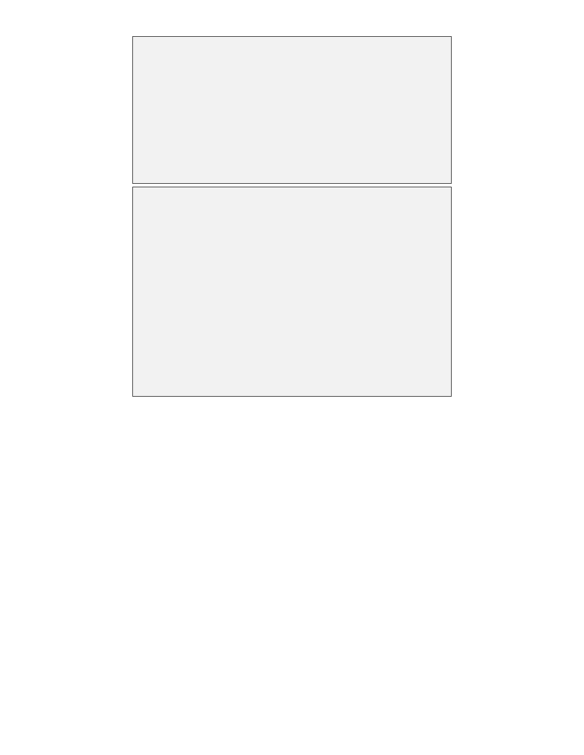Photograph 1: Participants seated at a long conference table during the session, with a speaker standing at the left.
Photograph 2: Another view of the session showing attendees on both sides of the tables while a speaker addresses the group using a microphone.